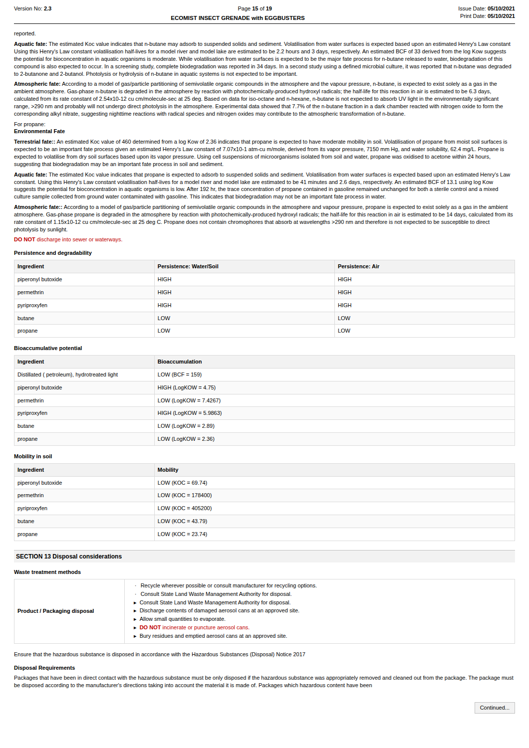Version No: 2.3
Page 15 of 19
Issue Date: 05/10/2021
ECOMIST INSECT GRENADE with EGGBUSTERS
Print Date: 05/10/2021
reported.
Aquatic fate: The estimated Koc value indicates that n-butane may adsorb to suspended solids and sediment. Volatilisation from water surfaces is expected based upon an estimated Henry's Law constant Using this Henry's Law constant volatilisation half-lives for a model river and model lake are estimated to be 2.2 hours and 3 days, respectively. An estimated BCF of 33 derived from the log Kow suggests the potential for bioconcentration in aquatic organisms is moderate. While volatilisation from water surfaces is expected to be the major fate process for n-butane released to water, biodegradation of this compound is also expected to occur. In a screening study, complete biodegradation was reported in 34 days. In a second study using a defined microbial culture, it was reported that n-butane was degraded to 2-butanone and 2-butanol. Photolysis or hydrolysis of n-butane in aquatic systems is not expected to be important.
Atmospheric fate: According to a model of gas/particle partitioning of semivolatile organic compounds in the atmosphere and the vapour pressure, n-butane, is expected to exist solely as a gas in the ambient atmosphere. Gas-phase n-butane is degraded in the atmosphere by reaction with photochemically-produced hydroxyl radicals; the half-life for this reaction in air is estimated to be 6.3 days, calculated from its rate constant of 2.54x10-12 cu cm/molecule-sec at 25 deg. Based on data for iso-octane and n-hexane, n-butane is not expected to absorb UV light in the environmentally significant range, >290 nm and probably will not undergo direct photolysis in the atmosphere. Experimental data showed that 7.7% of the n-butane fraction in a dark chamber reacted with nitrogen oxide to form the corresponding alkyl nitrate, suggesting nighttime reactions with radical species and nitrogen oxides may contribute to the atmospheric transformation of n-butane.
For propane:
Environmental Fate
Terrestrial fate:: An estimated Koc value of 460 determined from a log Kow of 2.36 indicates that propane is expected to have moderate mobility in soil. Volatilisation of propane from moist soil surfaces is expected to be an important fate process given an estimated Henry's Law constant of 7.07x10-1 atm-cu m/mole, derived from its vapor pressure, 7150 mm Hg, and water solubility, 62.4 mg/L. Propane is expected to volatilise from dry soil surfaces based upon its vapor pressure. Using cell suspensions of microorganisms isolated from soil and water, propane was oxidised to acetone within 24 hours, suggesting that biodegradation may be an important fate process in soil and sediment.
Aquatic fate: The estimated Koc value indicates that propane is expected to adsorb to suspended solids and sediment. Volatilisation from water surfaces is expected based upon an estimated Henry's Law constant. Using this Henry's Law constant volatilisation half-lives for a model river and model lake are estimated to be 41 minutes and 2.6 days, respectively. An estimated BCF of 13.1 using log Kow suggests the potential for bioconcentration in aquatic organisms is low. After 192 hr, the trace concentration of propane contained in gasoline remained unchanged for both a sterile control and a mixed culture sample collected from ground water contaminated with gasoline. This indicates that biodegradation may not be an important fate process in water.
Atmospheric fate:: According to a model of gas/particle partitioning of semivolatile organic compounds in the atmosphere and vapour pressure, propane is expected to exist solely as a gas in the ambient atmosphere. Gas-phase propane is degraded in the atmosphere by reaction with photochemically-produced hydroxyl radicals; the half-life for this reaction in air is estimated to be 14 days, calculated from its rate constant of 1.15x10-12 cu cm/molecule-sec at 25 deg C. Propane does not contain chromophores that absorb at wavelengths >290 nm and therefore is not expected to be susceptible to direct photolysis by sunlight.
DO NOT discharge into sewer or waterways.
Persistence and degradability
| Ingredient | Persistence: Water/Soil | Persistence: Air |
| --- | --- | --- |
| piperonyl butoxide | HIGH | HIGH |
| permethrin | HIGH | HIGH |
| pyriproxyfen | HIGH | HIGH |
| butane | LOW | LOW |
| propane | LOW | LOW |
Bioaccumulative potential
| Ingredient | Bioaccumulation |
| --- | --- |
| Distillated ( petroleum), hydrotreated light | LOW (BCF = 159) |
| piperonyl butoxide | HIGH (LogKOW = 4.75) |
| permethrin | LOW (LogKOW = 7.4267) |
| pyriproxyfen | HIGH (LogKOW = 5.9863) |
| butane | LOW (LogKOW = 2.89) |
| propane | LOW (LogKOW = 2.36) |
Mobility in soil
| Ingredient | Mobility |
| --- | --- |
| piperonyl butoxide | LOW (KOC = 69.74) |
| permethrin | LOW (KOC = 178400) |
| pyriproxyfen | LOW (KOC = 405200) |
| butane | LOW (KOC = 43.79) |
| propane | LOW (KOC = 23.74) |
SECTION 13 Disposal considerations
Waste treatment methods
| Product / Packaging disposal | Recycle wherever possible or consult manufacturer for recycling options. Consult State Land Waste Management Authority for disposal. Consult State Land Waste Management Authority for disposal. Discharge contents of damaged aerosol cans at an approved site. Allow small quantities to evaporate. DO NOT incinerate or puncture aerosol cans. Bury residues and emptied aerosol cans at an approved site. |
Ensure that the hazardous substance is disposed in accordance with the Hazardous Substances (Disposal) Notice 2017
Disposal Requirements
Packages that have been in direct contact with the hazardous substance must be only disposed if the hazardous substance was appropriately removed and cleaned out from the package. The package must be disposed according to the manufacturer's directions taking into account the material it is made of. Packages which hazardous content have been
Continued...